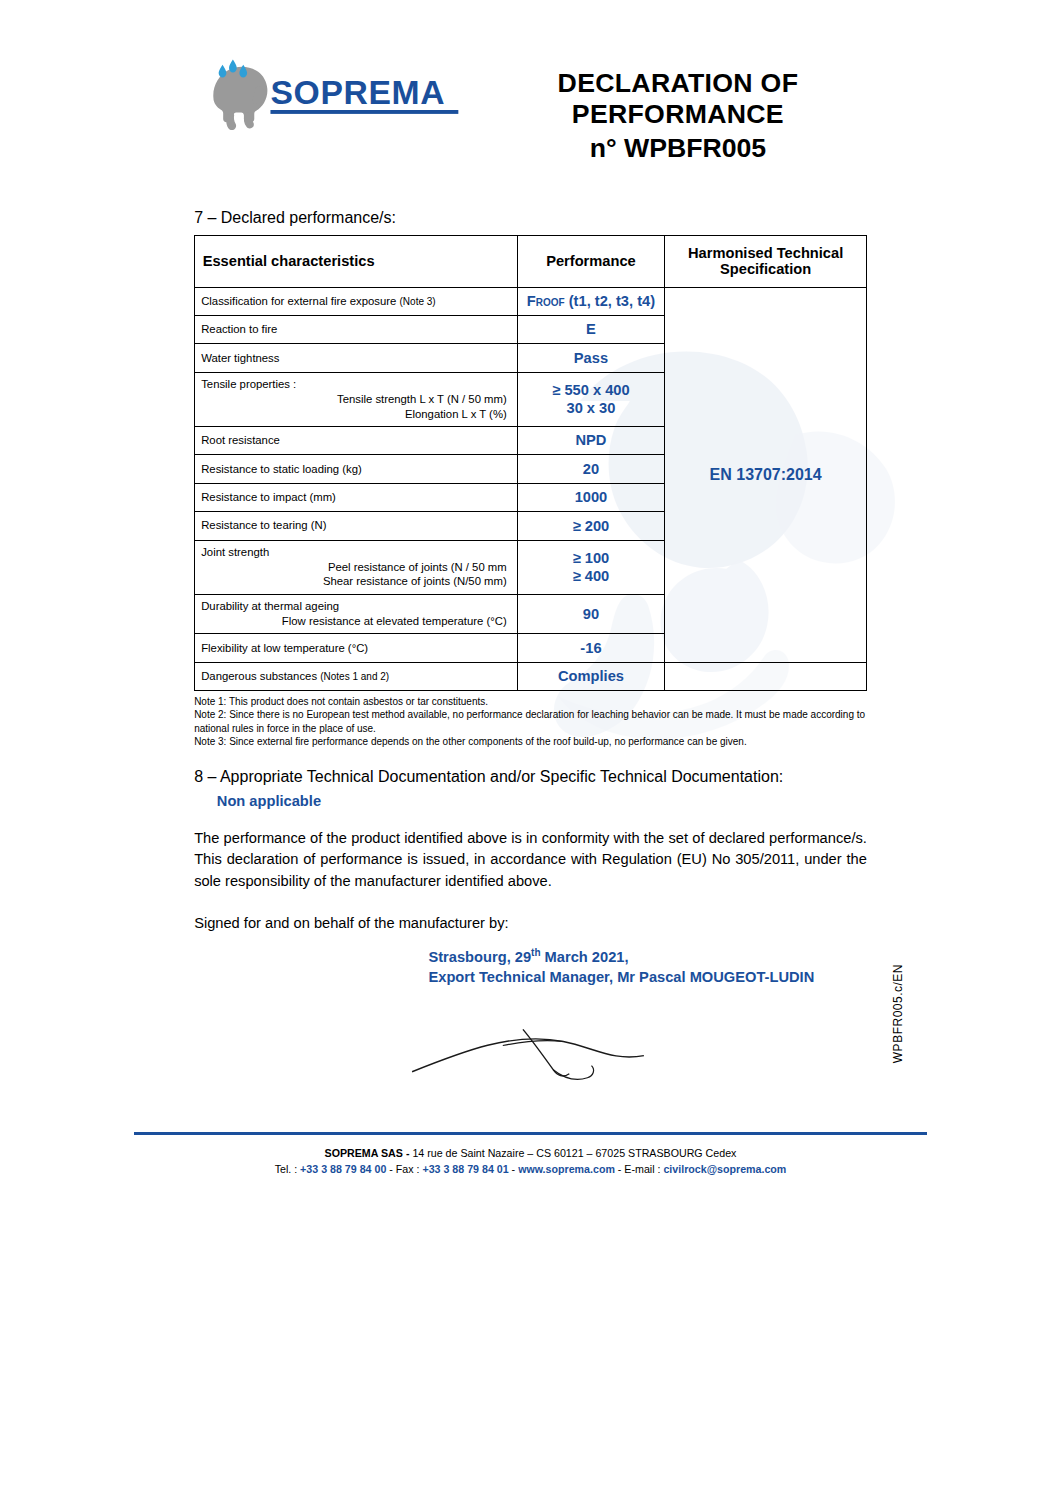SOPREMA
DECLARATION OF PERFORMANCE
n° WPBFR005
7 – Declared performance/s:
| Essential characteristics | Performance | Harmonised Technical Specification |
| --- | --- | --- |
| Classification for external fire exposure (Note 3) | F ROOF (t1, t2, t3, t4) | EN 13707:2014 |
| Reaction to fire | E |
| Water tightness | Pass |
| Tensile properties : Tensile strength L x T (N / 50 mm) Elongation L x T (%) | ≥ 550 x 400 30 x 30 |
| Root resistance | NPD |
| Resistance to static loading (kg) | 20 |
| Resistance to impact (mm) | 1000 |
| Resistance to tearing (N) | ≥ 200 |
| Joint strength Peel resistance of joints (N / 50 mm Shear resistance of joints (N/50 mm) | ≥ 100 ≥ 400 |
| Durability at thermal ageing Flow resistance at elevated temperature (°C) | 90 |
| Flexibility at low temperature (°C) | -16 |
| Dangerous substances (Notes 1 and 2) | Complies | |
Note 1: This product does not contain asbestos or tar constituents.
Note 2: Since there is no European test method available, no performance declaration for leaching behavior can be made. It must be made according to national rules in force in the place of use.
Note 3: Since external fire performance depends on the other components of the roof build-up, no performance can be given.
8 – Appropriate Technical Documentation and/or Specific Technical Documentation:
Non applicable
The performance of the product identified above is in conformity with the set of declared performance/s. This declaration of performance is issued, in accordance with Regulation (EU) No 305/2011, under the sole responsibility of the manufacturer identified above.
Signed for and on behalf of the manufacturer by:
Strasbourg, 29th March 2021,
Export Technical Manager, Mr Pascal MOUGEOT-LUDIN
WPBFR005.c/EN
SOPREMA SAS - 14 rue de Saint Nazaire – CS 60121 – 67025 STRASBOURG Cedex
Tel. : +33 3 88 79 84 00 - Fax : +33 3 88 79 84 01 - www.soprema.com - E-mail : civilrock@soprema.com